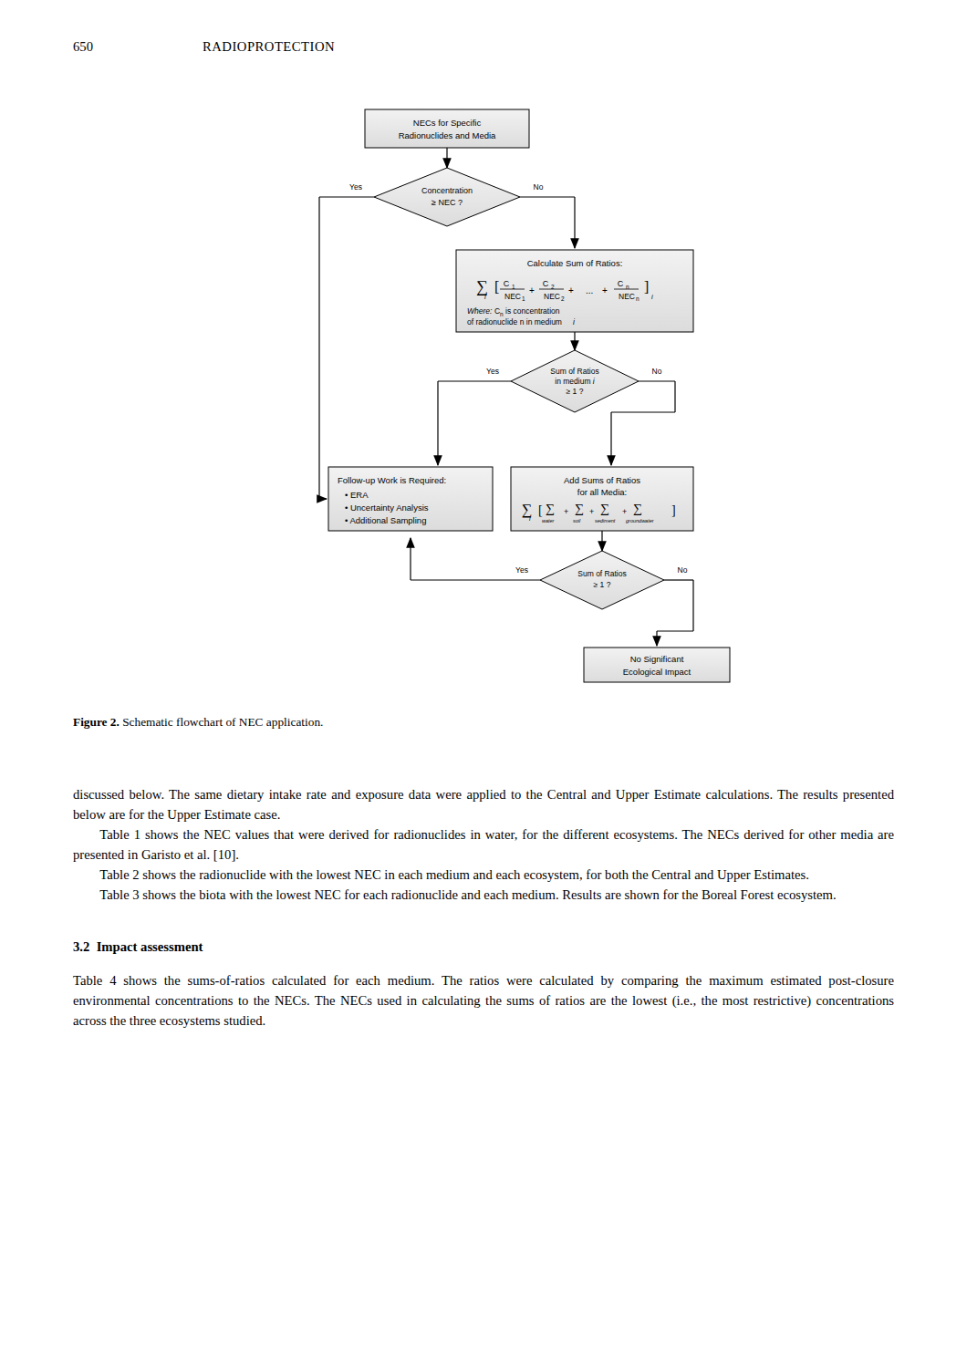650 RADIOPROTECTION
NECs for Specific Radionuclides and Media Concentration ≥ NEC ? Yes No Calculate Sum of Ratios: ∑ i [ C 1 NEC 1 + C 2 NEC 2 + ... + C n NEC n ] i Where: C n is concentration of radionuclide n in medium i Sum of Ratios in medium i ≥ 1 ? Yes No Follow-up Work is Required: • ERA • Uncertainty Analysis • Additional Sampling Add Sums of Ratios for all Media: ∑ i [ ∑ water + ∑ soil + ∑ sediment + ∑ groundwater ] Sum of Ratios ≥ 1 ? Yes No No Significant Ecological Impact
Figure 2. Schematic flowchart of NEC application.
discussed below. The same dietary intake rate and exposure data were applied to the Central and Upper Estimate calculations. The results presented below are for the Upper Estimate case.
Table 1 shows the NEC values that were derived for radionuclides in water, for the different ecosystems. The NECs derived for other media are presented in Garisto et al. [10].
Table 2 shows the radionuclide with the lowest NEC in each medium and each ecosystem, for both the Central and Upper Estimates.
Table 3 shows the biota with the lowest NEC for each radionuclide and each medium. Results are shown for the Boreal Forest ecosystem.
3.2 Impact assessment
Table 4 shows the sums-of-ratios calculated for each medium. The ratios were calculated by comparing the maximum estimated post-closure environmental concentrations to the NECs. The NECs used in calculating the sums of ratios are the lowest (i.e., the most restrictive) concentrations across the three ecosystems studied.